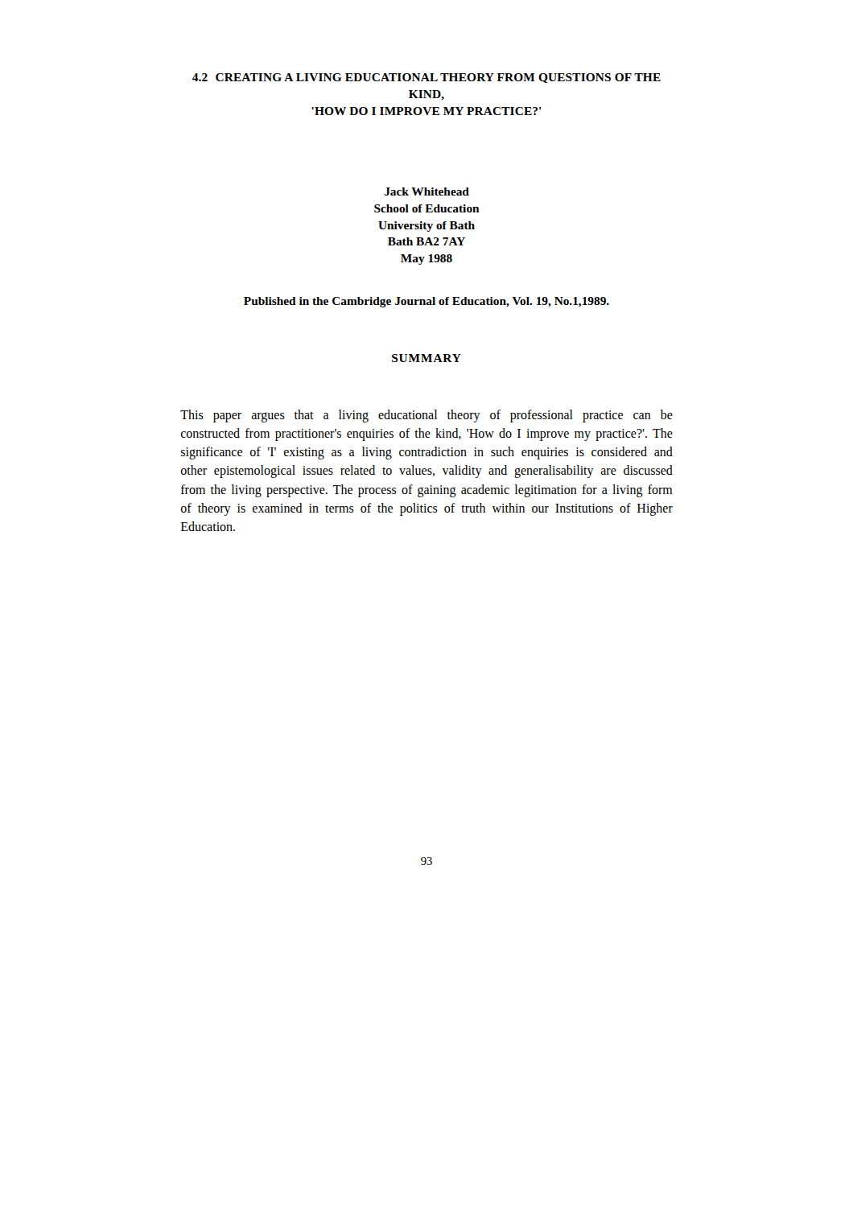4.2 CREATING A LIVING EDUCATIONAL THEORY FROM QUESTIONS OF THE KIND,
'HOW DO I IMPROVE MY PRACTICE?'
Jack Whitehead
School of Education
University of Bath
Bath BA2 7AY
May 1988
Published in the Cambridge Journal of Education, Vol. 19, No.1,1989.
SUMMARY
This paper argues that a living educational theory of professional practice can be constructed from practitioner's enquiries of the kind, 'How do I improve my practice?'. The significance of 'I' existing as a living contradiction in such enquiries is considered and other epistemological issues related to values, validity and generalisability are discussed from the living perspective. The process of gaining academic legitimation for a living form of theory is examined in terms of the politics of truth within our Institutions of Higher Education.
93